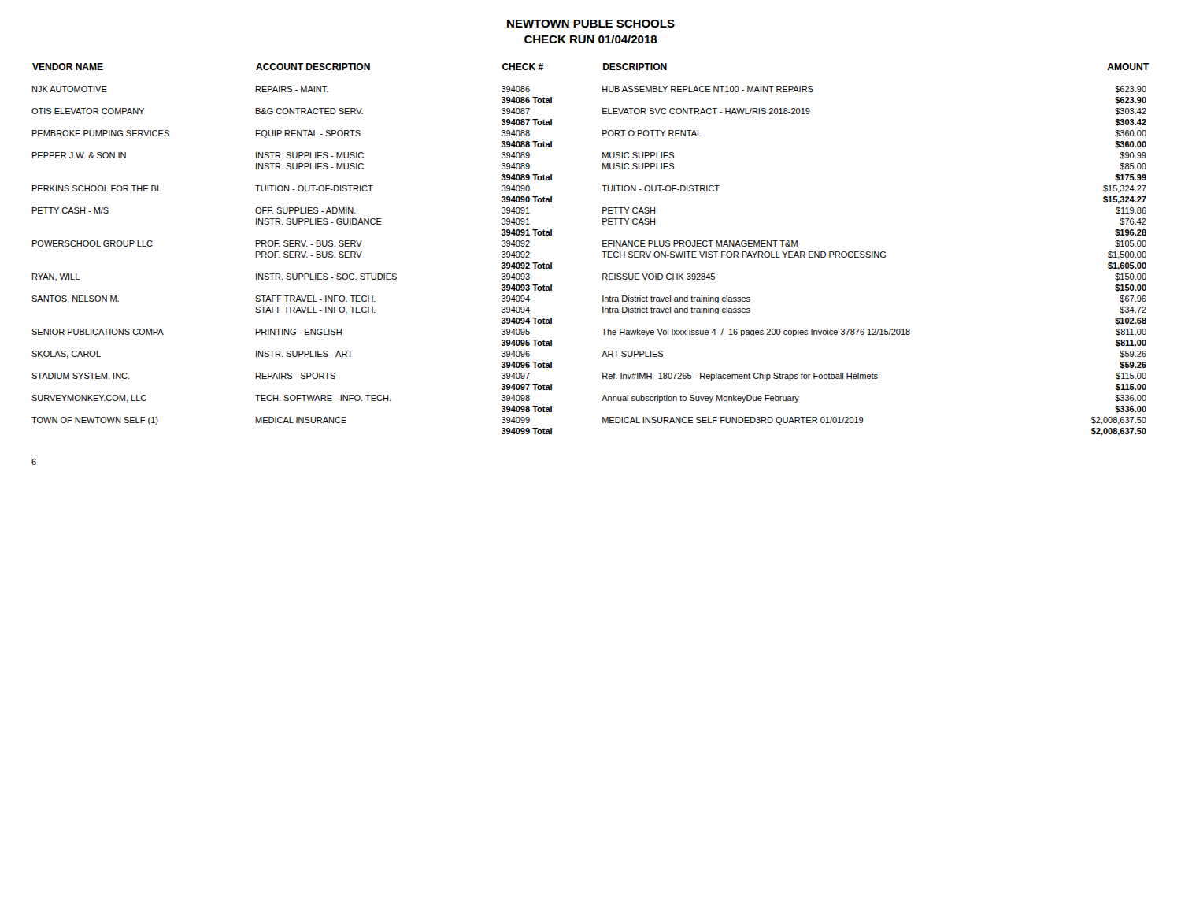NEWTOWN PUBLE SCHOOLS
CHECK RUN 01/04/2018
| VENDOR NAME | ACCOUNT DESCRIPTION | CHECK # | DESCRIPTION | AMOUNT |
| --- | --- | --- | --- | --- |
| NJK AUTOMOTIVE | REPAIRS - MAINT. | 394086 | HUB ASSEMBLY REPLACE NT100 - MAINT REPAIRS | $623.90 |
| | | 394086 Total | | $623.90 |
| OTIS ELEVATOR COMPANY | B&G CONTRACTED SERV. | 394087 | ELEVATOR SVC CONTRACT - HAWL/RIS 2018-2019 | $303.42 |
| | | 394087 Total | | $303.42 |
| PEMBROKE PUMPING SERVICES | EQUIP RENTAL - SPORTS | 394088 | PORT O POTTY RENTAL | $360.00 |
| | | 394088 Total | | $360.00 |
| PEPPER J.W. & SON IN | INSTR. SUPPLIES - MUSIC | 394089 | MUSIC SUPPLIES | $90.99 |
| | INSTR. SUPPLIES - MUSIC | 394089 | MUSIC SUPPLIES | $85.00 |
| | | 394089 Total | | $175.99 |
| PERKINS SCHOOL FOR THE BL | TUITION - OUT-OF-DISTRICT | 394090 | TUITION - OUT-OF-DISTRICT | $15,324.27 |
| | | 394090 Total | | $15,324.27 |
| PETTY CASH - M/S | OFF. SUPPLIES - ADMIN. | 394091 | PETTY CASH | $119.86 |
| | INSTR. SUPPLIES - GUIDANCE | 394091 | PETTY CASH | $76.42 |
| | | 394091 Total | | $196.28 |
| POWERSCHOOL GROUP LLC | PROF. SERV. - BUS. SERV | 394092 | EFINANCE PLUS PROJECT MANAGEMENT T&M | $105.00 |
| | PROF. SERV. - BUS. SERV | 394092 | TECH SERV ON-SWITE VIST FOR PAYROLL YEAR END PROCESSING | $1,500.00 |
| | | 394092 Total | | $1,605.00 |
| RYAN, WILL | INSTR. SUPPLIES - SOC. STUDIES | 394093 | REISSUE VOID CHK 392845 | $150.00 |
| | | 394093 Total | | $150.00 |
| SANTOS, NELSON M. | STAFF TRAVEL - INFO. TECH. | 394094 | Intra District travel and training classes | $67.96 |
| | STAFF TRAVEL - INFO. TECH. | 394094 | Intra District travel and training classes | $34.72 |
| | | 394094 Total | | $102.68 |
| SENIOR PUBLICATIONS COMPA | PRINTING - ENGLISH | 394095 | The Hawkeye Vol lxxx issue 4 / 16 pages 200 copies Invoice 37876 12/15/2018 | $811.00 |
| | | 394095 Total | | $811.00 |
| SKOLAS, CAROL | INSTR. SUPPLIES - ART | 394096 | ART SUPPLIES | $59.26 |
| | | 394096 Total | | $59.26 |
| STADIUM SYSTEM, INC. | REPAIRS - SPORTS | 394097 | Ref. Inv#IMH--1807265 - Replacement Chip Straps for Football Helmets | $115.00 |
| | | 394097 Total | | $115.00 |
| SURVEYMONKEY.COM, LLC | TECH. SOFTWARE - INFO. TECH. | 394098 | Annual subscription to Suvey MonkeyDue February | $336.00 |
| | | 394098 Total | | $336.00 |
| TOWN OF NEWTOWN SELF (1) | MEDICAL INSURANCE | 394099 | MEDICAL INSURANCE SELF FUNDED3RD QUARTER 01/01/2019 | $2,008,637.50 |
| | | 394099 Total | | $2,008,637.50 |
6